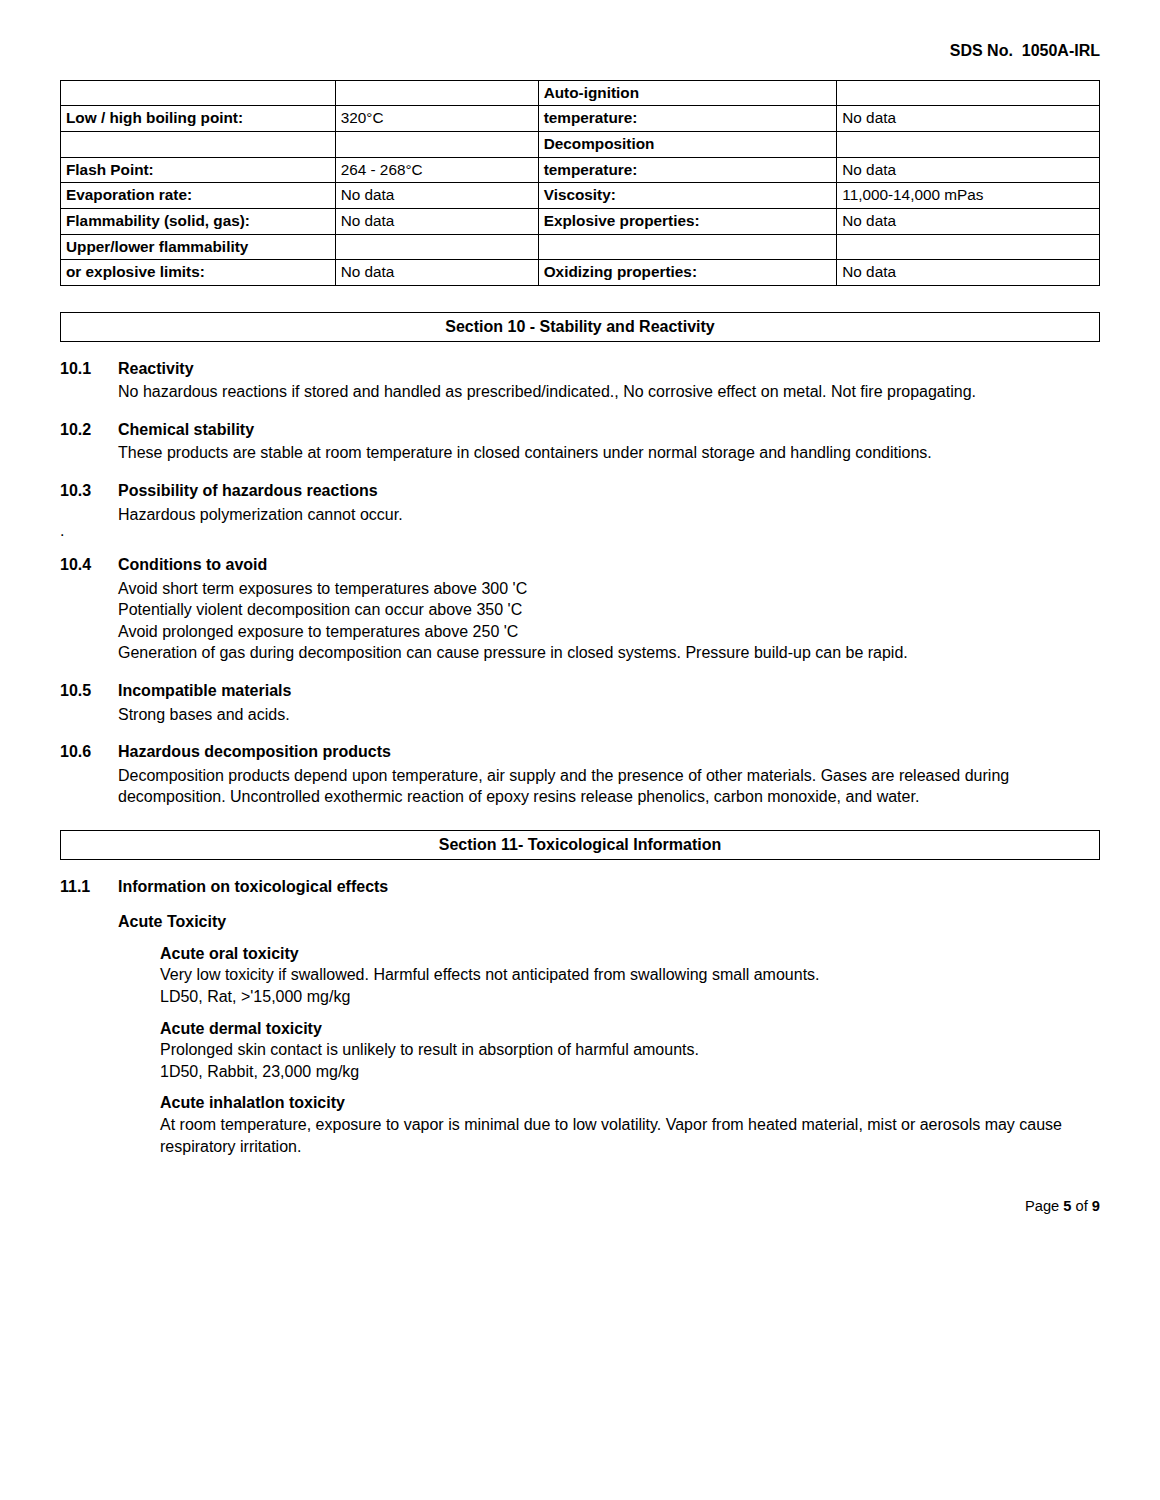SDS No. 1050A-IRL
| | | Auto-ignition | |
| Low / high boiling point: | 320°C | temperature: | No data |
| | | Decomposition | |
| Flash Point: | 264 - 268°C | temperature: | No data |
| Evaporation rate: | No data | Viscosity: | 11,000-14,000 mPas |
| Flammability (solid, gas): | No data | Explosive properties: | No data |
| Upper/lower flammability | | | |
| or explosive limits: | No data | Oxidizing properties: | No data |
Section 10 - Stability and Reactivity
10.1 Reactivity
No hazardous reactions if stored and handled as prescribed/indicated., No corrosive effect on metal. Not fire propagating.
10.2 Chemical stability
These products are stable at room temperature in closed containers under normal storage and handling conditions.
10.3 Possibility of hazardous reactions
Hazardous polymerization cannot occur.
.
10.4 Conditions to avoid
Avoid short term exposures to temperatures above 300 'C
Potentially violent decomposition can occur above 350 'C
Avoid prolonged exposure to temperatures above 250 'C
Generation of gas during decomposition can cause pressure in closed systems. Pressure build-up can be rapid.
10.5 Incompatible materials
Strong bases and acids.
10.6 Hazardous decomposition products
Decomposition products depend upon temperature, air supply and the presence of other materials. Gases are released during decomposition. Uncontrolled exothermic reaction of epoxy resins release phenolics, carbon monoxide, and water.
Section 11- Toxicological Information
11.1 Information on toxicological effects
Acute Toxicity
Acute oral toxicity
Very low toxicity if swallowed. Harmful effects not anticipated from swallowing small amounts.
LD50, Rat, >'15,000 mg/kg
Acute dermal toxicity
Prolonged skin contact is unlikely to result in absorption of harmful amounts.
1D50, Rabbit, 23,000 mg/kg
Acute inhalatlon toxicity
At room temperature, exposure to vapor is minimal due to low volatility. Vapor from heated material, mist or aerosols may cause respiratory irritation.
Page 5 of 9